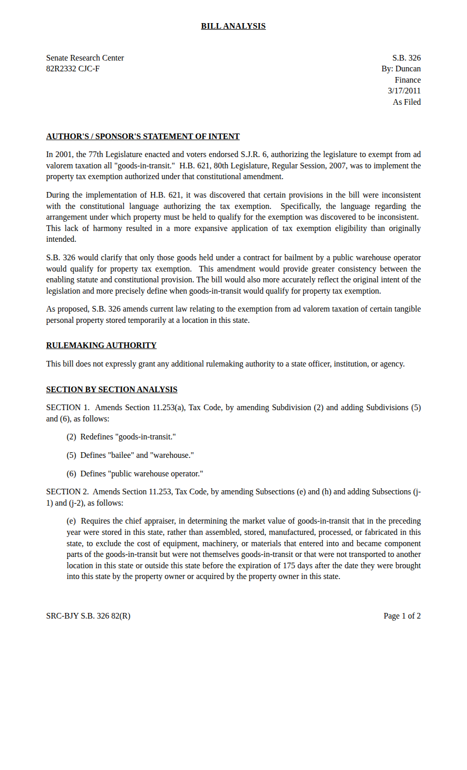BILL ANALYSIS
Senate Research Center
82R2332 CJC-F
S.B. 326
By: Duncan
Finance
3/17/2011
As Filed
AUTHOR'S / SPONSOR'S STATEMENT OF INTENT
In 2001, the 77th Legislature enacted and voters endorsed S.J.R. 6, authorizing the legislature to exempt from ad valorem taxation all "goods-in-transit." H.B. 621, 80th Legislature, Regular Session, 2007, was to implement the property tax exemption authorized under that constitutional amendment.
During the implementation of H.B. 621, it was discovered that certain provisions in the bill were inconsistent with the constitutional language authorizing the tax exemption. Specifically, the language regarding the arrangement under which property must be held to qualify for the exemption was discovered to be inconsistent. This lack of harmony resulted in a more expansive application of tax exemption eligibility than originally intended.
S.B. 326 would clarify that only those goods held under a contract for bailment by a public warehouse operator would qualify for property tax exemption. This amendment would provide greater consistency between the enabling statute and constitutional provision. The bill would also more accurately reflect the original intent of the legislation and more precisely define when goods-in-transit would qualify for property tax exemption.
As proposed, S.B. 326 amends current law relating to the exemption from ad valorem taxation of certain tangible personal property stored temporarily at a location in this state.
RULEMAKING AUTHORITY
This bill does not expressly grant any additional rulemaking authority to a state officer, institution, or agency.
SECTION BY SECTION ANALYSIS
SECTION 1. Amends Section 11.253(a), Tax Code, by amending Subdivision (2) and adding Subdivisions (5) and (6), as follows:
(2) Redefines "goods-in-transit."
(5) Defines "bailee" and "warehouse."
(6) Defines "public warehouse operator."
SECTION 2. Amends Section 11.253, Tax Code, by amending Subsections (e) and (h) and adding Subsections (j-1) and (j-2), as follows:
(e) Requires the chief appraiser, in determining the market value of goods-in-transit that in the preceding year were stored in this state, rather than assembled, stored, manufactured, processed, or fabricated in this state, to exclude the cost of equipment, machinery, or materials that entered into and became component parts of the goods-in-transit but were not themselves goods-in-transit or that were not transported to another location in this state or outside this state before the expiration of 175 days after the date they were brought into this state by the property owner or acquired by the property owner in this state.
SRC-BJY S.B. 326 82(R)
Page 1 of 2